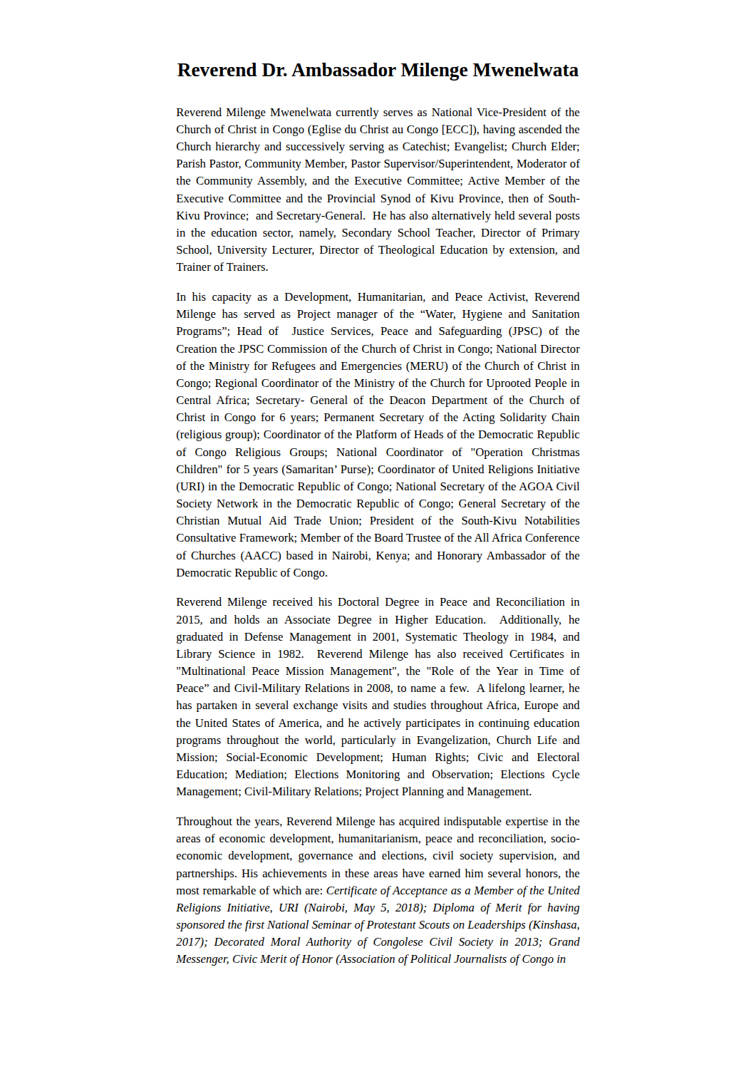Reverend Dr. Ambassador Milenge Mwenelwata
Reverend Milenge Mwenelwata currently serves as National Vice-President of the Church of Christ in Congo (Eglise du Christ au Congo [ECC]), having ascended the Church hierarchy and successively serving as Catechist; Evangelist; Church Elder; Parish Pastor, Community Member, Pastor Supervisor/Superintendent, Moderator of the Community Assembly, and the Executive Committee; Active Member of the Executive Committee and the Provincial Synod of Kivu Province, then of South-Kivu Province; and Secretary-General. He has also alternatively held several posts in the education sector, namely, Secondary School Teacher, Director of Primary School, University Lecturer, Director of Theological Education by extension, and Trainer of Trainers.
In his capacity as a Development, Humanitarian, and Peace Activist, Reverend Milenge has served as Project manager of the “Water, Hygiene and Sanitation Programs”; Head of Justice Services, Peace and Safeguarding (JPSC) of the Creation the JPSC Commission of the Church of Christ in Congo; National Director of the Ministry for Refugees and Emergencies (MERU) of the Church of Christ in Congo; Regional Coordinator of the Ministry of the Church for Uprooted People in Central Africa; Secretary- General of the Deacon Department of the Church of Christ in Congo for 6 years; Permanent Secretary of the Acting Solidarity Chain (religious group); Coordinator of the Platform of Heads of the Democratic Republic of Congo Religious Groups; National Coordinator of "Operation Christmas Children" for 5 years (Samaritan’ Purse); Coordinator of United Religions Initiative (URI) in the Democratic Republic of Congo; National Secretary of the AGOA Civil Society Network in the Democratic Republic of Congo; General Secretary of the Christian Mutual Aid Trade Union; President of the South-Kivu Notabilities Consultative Framework; Member of the Board Trustee of the All Africa Conference of Churches (AACC) based in Nairobi, Kenya; and Honorary Ambassador of the Democratic Republic of Congo.
Reverend Milenge received his Doctoral Degree in Peace and Reconciliation in 2015, and holds an Associate Degree in Higher Education. Additionally, he graduated in Defense Management in 2001, Systematic Theology in 1984, and Library Science in 1982. Reverend Milenge has also received Certificates in "Multinational Peace Mission Management", the "Role of the Year in Time of Peace” and Civil-Military Relations in 2008, to name a few. A lifelong learner, he has partaken in several exchange visits and studies throughout Africa, Europe and the United States of America, and he actively participates in continuing education programs throughout the world, particularly in Evangelization, Church Life and Mission; Social-Economic Development; Human Rights; Civic and Electoral Education; Mediation; Elections Monitoring and Observation; Elections Cycle Management; Civil-Military Relations; Project Planning and Management.
Throughout the years, Reverend Milenge has acquired indisputable expertise in the areas of economic development, humanitarianism, peace and reconciliation, socio-economic development, governance and elections, civil society supervision, and partnerships. His achievements in these areas have earned him several honors, the most remarkable of which are: Certificate of Acceptance as a Member of the United Religions Initiative, URI (Nairobi, May 5, 2018); Diploma of Merit for having sponsored the first National Seminar of Protestant Scouts on Leaderships (Kinshasa, 2017); Decorated Moral Authority of Congolese Civil Society in 2013; Grand Messenger, Civic Merit of Honor (Association of Political Journalists of Congo in